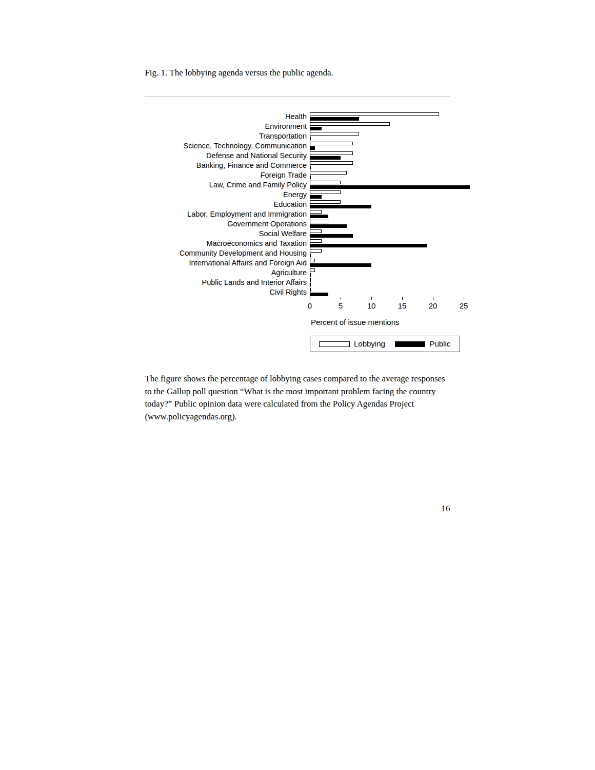Fig. 1. The lobbying agenda versus the public agenda.
Health
Environment
Transportation
Science, Technology, Communication
Defense and National Security
Banking, Finance and Commerce
Foreign Trade
Law, Crime and Family Policy
Energy
Education
Labor, Employment and Immigration
Government Operations
Social Welfare
Macroeconomics and Taxation
Community Development and Housing
International Affairs and Foreign Aid
Agriculture
Public Lands and Interior Affairs
Civil Rights
0
5
10
15
20
25
Percent of issue mentions
Lobbying
Public
The figure shows the percentage of lobbying cases compared to the average responses to the Gallup poll question “What is the most important problem facing the country today?” Public opinion data were calculated from the Policy Agendas Project (www.policyagendas.org).
16